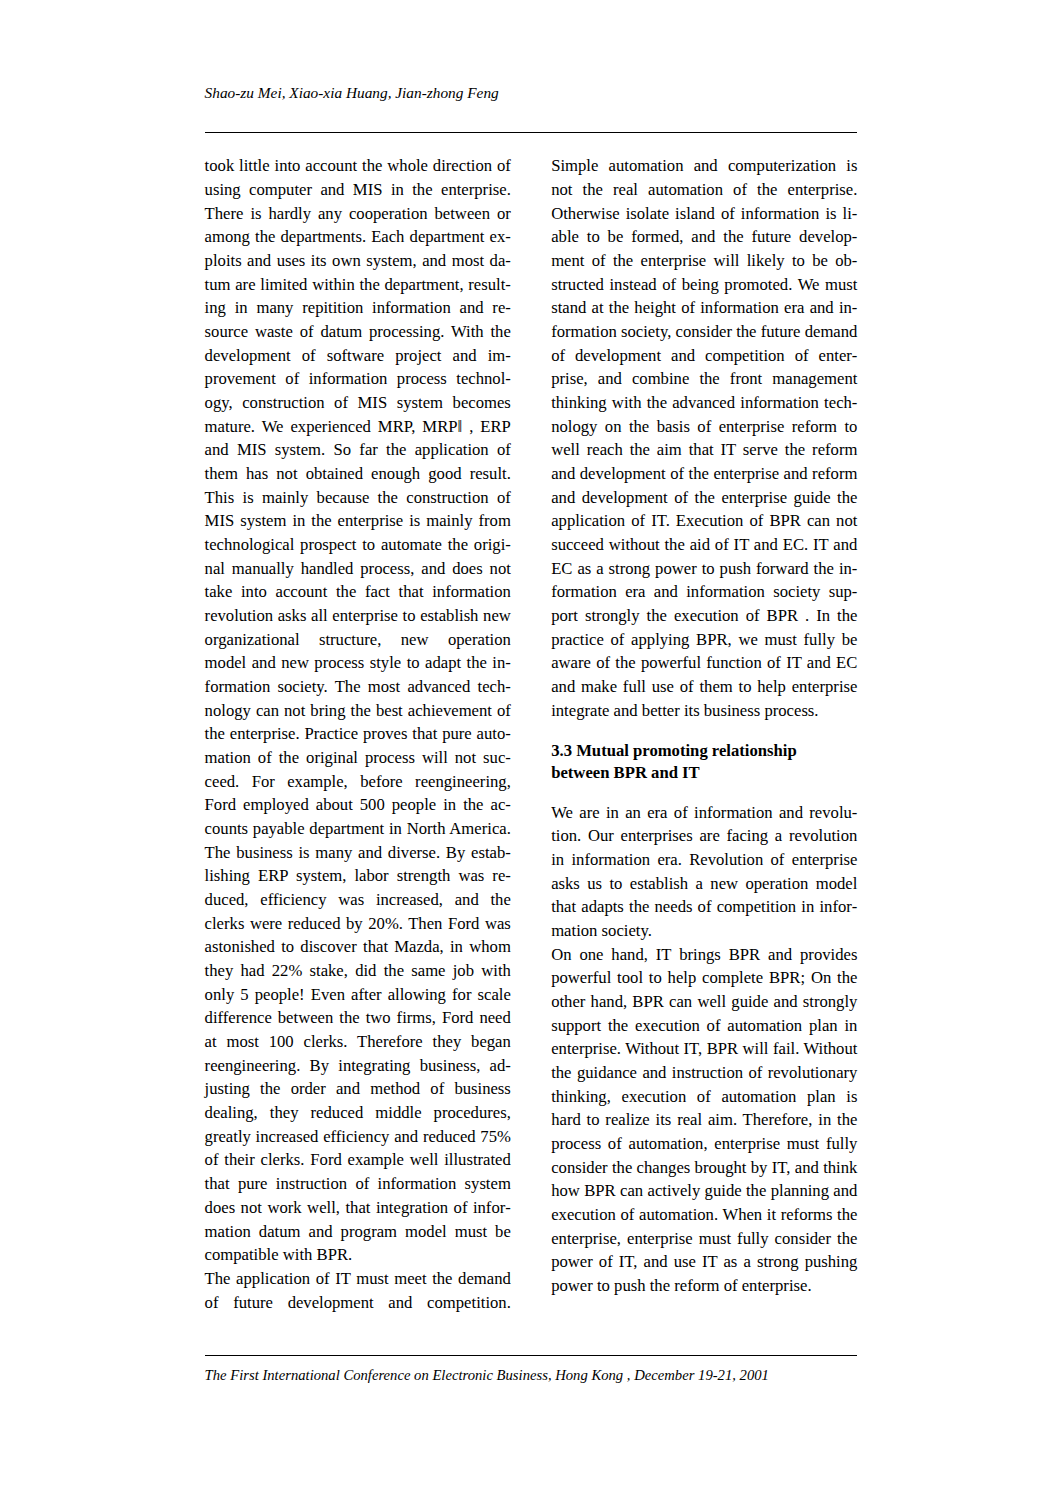Shao-zu Mei, Xiao-xia Huang, Jian-zhong Feng
took little into account the whole direction of using computer and MIS in the enterprise. There is hardly any cooperation between or among the departments. Each department exploits and uses its own system, and most datum are limited within the department, resulting in many repitition information and resource waste of datum processing. With the development of software project and improvement of information process technology, construction of MIS system becomes mature. We experienced MRP, MRP‖ , ERP and MIS system. So far the application of them has not obtained enough good result. This is mainly because the construction of MIS system in the enterprise is mainly from technological prospect to automate the original manually handled process, and does not take into account the fact that information revolution asks all enterprise to establish new organizational structure, new operation model and new process style to adapt the information society. The most advanced technology can not bring the best achievement of the enterprise. Practice proves that pure automation of the original process will not succeed. For example, before reengineering, Ford employed about 500 people in the accounts payable department in North America. The business is many and diverse. By establishing ERP system, labor strength was reduced, efficiency was increased, and the clerks were reduced by 20%. Then Ford was astonished to discover that Mazda, in whom they had 22% stake, did the same job with only 5 people! Even after allowing for scale difference between the two firms, Ford need at most 100 clerks. Therefore they began reengineering. By integrating business, adjusting the order and method of business dealing, they reduced middle procedures, greatly increased efficiency and reduced 75% of their clerks. Ford example well illustrated that pure instruction of information system does not work well, that integration of information datum and program model must be compatible with BPR.
The application of IT must meet the demand of future development and competition. Simple automation and computerization is not the real automation of the enterprise. Otherwise isolate island of information is liable to be formed, and the future development of the enterprise will likely to be obstructed instead of being promoted. We must stand at the height of information era and information society, consider the future demand of development and competition of enterprise, and combine the front management thinking with the advanced information technology on the basis of enterprise reform to well reach the aim that IT serve the reform and development of the enterprise and reform and development of the enterprise guide the application of IT. Execution of BPR can not succeed without the aid of IT and EC. IT and EC as a strong power to push forward the information era and information society support strongly the execution of BPR . In the practice of applying BPR, we must fully be aware of the powerful function of IT and EC and make full use of them to help enterprise integrate and better its business process.
3.3 Mutual promoting relationship between BPR and IT
We are in an era of information and revolution. Our enterprises are facing a revolution in information era. Revolution of enterprise asks us to establish a new operation model that adapts the needs of competition in information society.
On one hand, IT brings BPR and provides powerful tool to help complete BPR; On the other hand, BPR can well guide and strongly support the execution of automation plan in enterprise. Without IT, BPR will fail. Without the guidance and instruction of revolutionary thinking, execution of automation plan is hard to realize its real aim. Therefore, in the process of automation, enterprise must fully consider the changes brought by IT, and think how BPR can actively guide the planning and execution of automation. When it reforms the enterprise, enterprise must fully consider the power of IT, and use IT as a strong pushing power to push the reform of enterprise.
The First International Conference on Electronic Business, Hong Kong , December 19-21, 2001